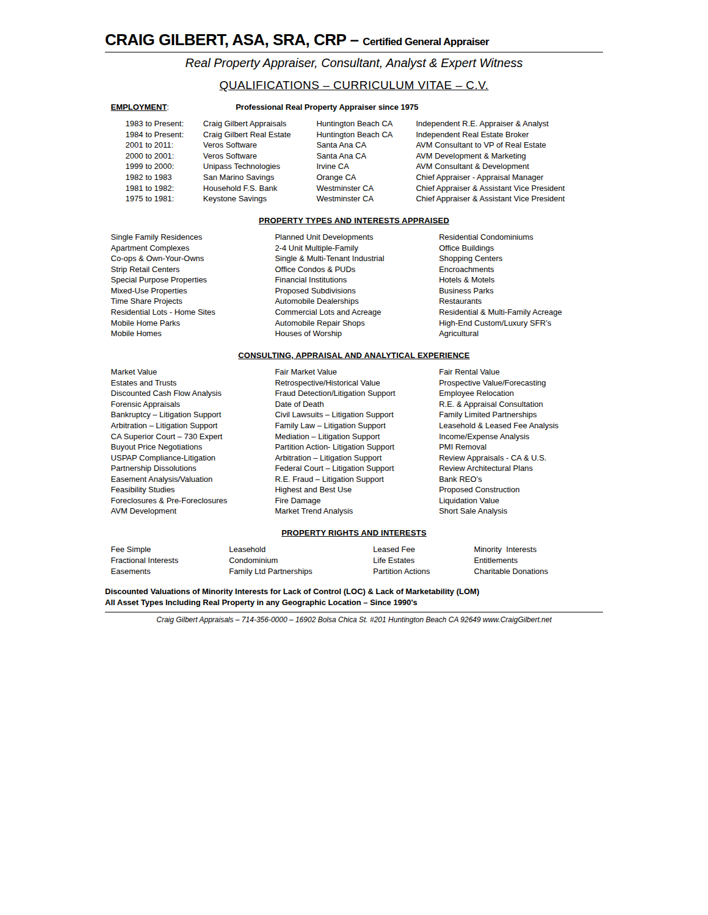CRAIG GILBERT, ASA, SRA, CRP – Certified General Appraiser
Real Property Appraiser, Consultant, Analyst & Expert Witness
QUALIFICATIONS – CURRICULUM VITAE – C.V.
EMPLOYMENT: Professional Real Property Appraiser since 1975
| 1983 to Present: | Craig Gilbert Appraisals | Huntington Beach CA | Independent R.E. Appraiser & Analyst |
| 1984 to Present: | Craig Gilbert Real Estate | Huntington Beach CA | Independent Real Estate Broker |
| 2001 to 2011: | Veros Software | Santa Ana CA | AVM Consultant to VP of Real Estate |
| 2000 to 2001: | Veros Software | Santa Ana CA | AVM Development & Marketing |
| 1999 to 2000: | Unipass Technologies | Irvine CA | AVM Consultant & Development |
| 1982 to 1983 | San Marino Savings | Orange CA | Chief Appraiser - Appraisal Manager |
| 1981 to 1982: | Household F.S. Bank | Westminster CA | Chief Appraiser & Assistant Vice President |
| 1975 to 1981: | Keystone Savings | Westminster CA | Chief Appraiser & Assistant Vice President |
PROPERTY TYPES AND INTERESTS APPRAISED
| Single Family Residences | Planned Unit Developments | Residential Condominiums |
| Apartment Complexes | 2-4 Unit Multiple-Family | Office Buildings |
| Co-ops & Own-Your-Owns | Single & Multi-Tenant Industrial | Shopping Centers |
| Strip Retail Centers | Office Condos & PUDs | Encroachments |
| Special Purpose Properties | Financial Institutions | Hotels & Motels |
| Mixed-Use Properties | Proposed Subdivisions | Business Parks |
| Time Share Projects | Automobile Dealerships | Restaurants |
| Residential Lots - Home Sites | Commercial Lots and Acreage | Residential & Multi-Family Acreage |
| Mobile Home Parks | Automobile Repair Shops | High-End Custom/Luxury SFR’s |
| Mobile Homes | Houses of Worship | Agricultural |
CONSULTING, APPRAISAL AND ANALYTICAL EXPERIENCE
| Market Value | Fair Market Value | Fair Rental Value |
| Estates and Trusts | Retrospective/Historical Value | Prospective Value/Forecasting |
| Discounted Cash Flow Analysis | Fraud Detection/Litigation Support | Employee Relocation |
| Forensic Appraisals | Date of Death | R.E. & Appraisal Consultation |
| Bankruptcy – Litigation Support | Civil Lawsuits – Litigation Support | Family Limited Partnerships |
| Arbitration – Litigation Support | Family Law – Litigation Support | Leasehold & Leased Fee Analysis |
| CA Superior Court – 730 Expert | Mediation – Litigation Support | Income/Expense Analysis |
| Buyout Price Negotiations | Partition Action- Litigation Support | PMI Removal |
| USPAP Compliance-Litigation | Arbitration – Litigation Support | Review Appraisals - CA & U.S. |
| Partnership Dissolutions | Federal Court – Litigation Support | Review Architectural Plans |
| Easement Analysis/Valuation | R.E. Fraud – Litigation Support | Bank REO’s |
| Feasibility Studies | Highest and Best Use | Proposed Construction |
| Foreclosures & Pre-Foreclosures | Fire Damage | Liquidation Value |
| AVM Development | Market Trend Analysis | Short Sale Analysis |
PROPERTY RIGHTS AND INTERESTS
| Fee Simple | Leasehold | Leased Fee | Minority Interests |
| Fractional Interests | Condominium | Life Estates | Entitlements |
| Easements | Family Ltd Partnerships | Partition Actions | Charitable Donations |
Discounted Valuations of Minority Interests for Lack of Control (LOC) & Lack of Marketability (LOM)
All Asset Types Including Real Property in any Geographic Location – Since 1990’s
Craig Gilbert Appraisals – 714-356-0000 – 16902 Bolsa Chica St. #201 Huntington Beach CA 92649 www.CraigGilbert.net